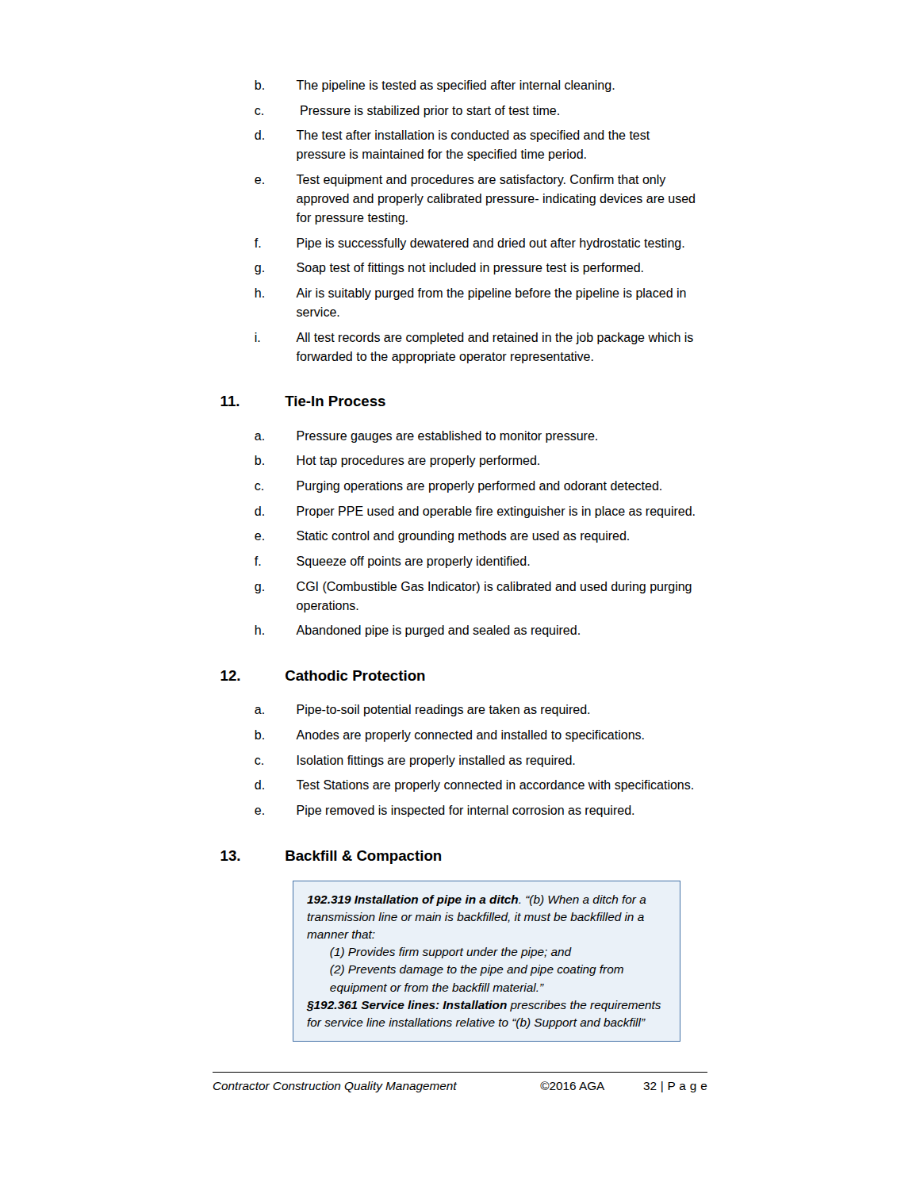b. The pipeline is tested as specified after internal cleaning.
c. Pressure is stabilized prior to start of test time.
d. The test after installation is conducted as specified and the test pressure is maintained for the specified time period.
e. Test equipment and procedures are satisfactory. Confirm that only approved and properly calibrated pressure- indicating devices are used for pressure testing.
f. Pipe is successfully dewatered and dried out after hydrostatic testing.
g. Soap test of fittings not included in pressure test is performed.
h. Air is suitably purged from the pipeline before the pipeline is placed in service.
i. All test records are completed and retained in the job package which is forwarded to the appropriate operator representative.
11. Tie-In Process
a. Pressure gauges are established to monitor pressure.
b. Hot tap procedures are properly performed.
c. Purging operations are properly performed and odorant detected.
d. Proper PPE used and operable fire extinguisher is in place as required.
e. Static control and grounding methods are used as required.
f. Squeeze off points are properly identified.
g. CGI (Combustible Gas Indicator) is calibrated and used during purging operations.
h. Abandoned pipe is purged and sealed as required.
12. Cathodic Protection
a. Pipe-to-soil potential readings are taken as required.
b. Anodes are properly connected and installed to specifications.
c. Isolation fittings are properly installed as required.
d. Test Stations are properly connected in accordance with specifications.
e. Pipe removed is inspected for internal corrosion as required.
13. Backfill & Compaction
192.319 Installation of pipe in a ditch. “(b) When a ditch for a transmission line or main is backfilled, it must be backfilled in a manner that:
(1) Provides firm support under the pipe; and
(2) Prevents damage to the pipe and pipe coating from equipment or from the backfill material.”
§192.361 Service lines: Installation prescribes the requirements for service line installations relative to “(b) Support and backfill”
Contractor Construction Quality Management ©2016 AGA 32 | P a g e